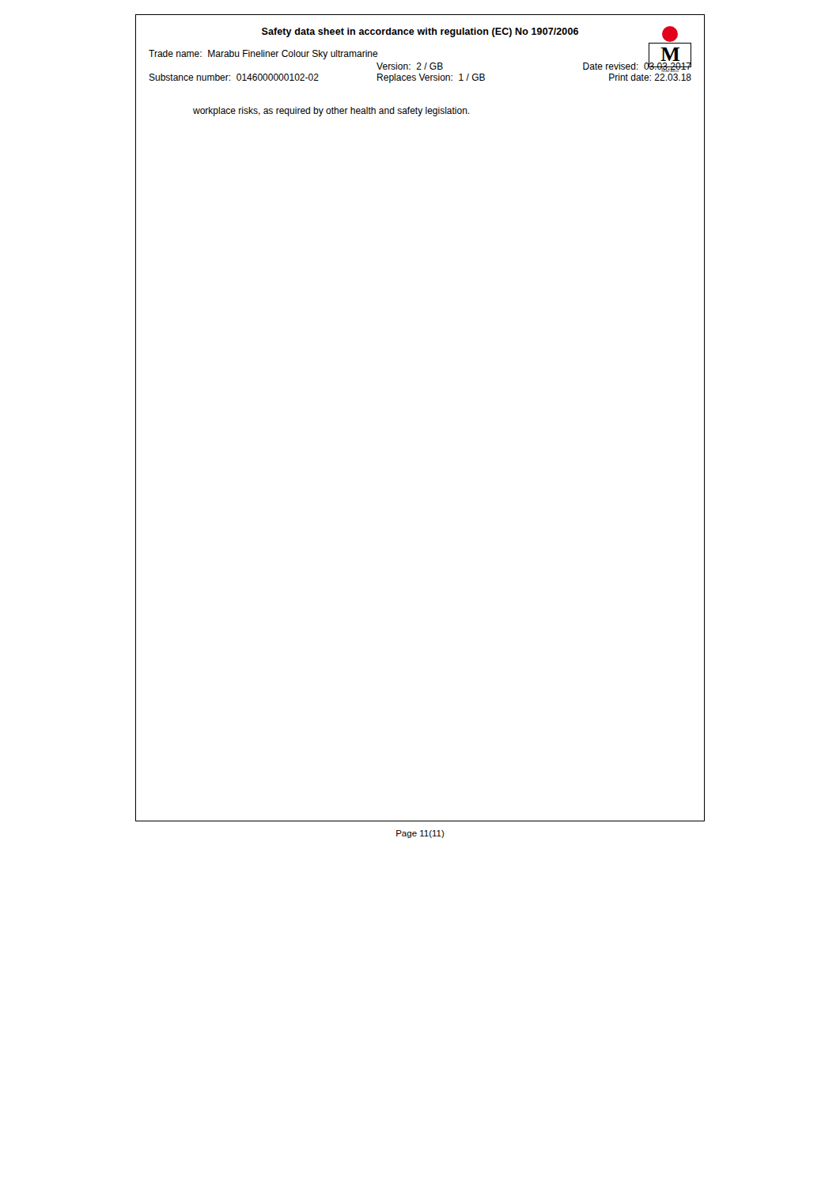M
Marabu
Safety data sheet in accordance with regulation (EC) No 1907/2006
Trade name: Marabu Fineliner Colour Sky ultramarine
| | Version: 2 / GB | Date revised: 03.03.2017 |
| Substance number: 0146000000102-02 | Replaces Version: 1 / GB | Print date: 22.03.18 |
workplace risks, as required by other health and safety legislation.
Page 11(11)